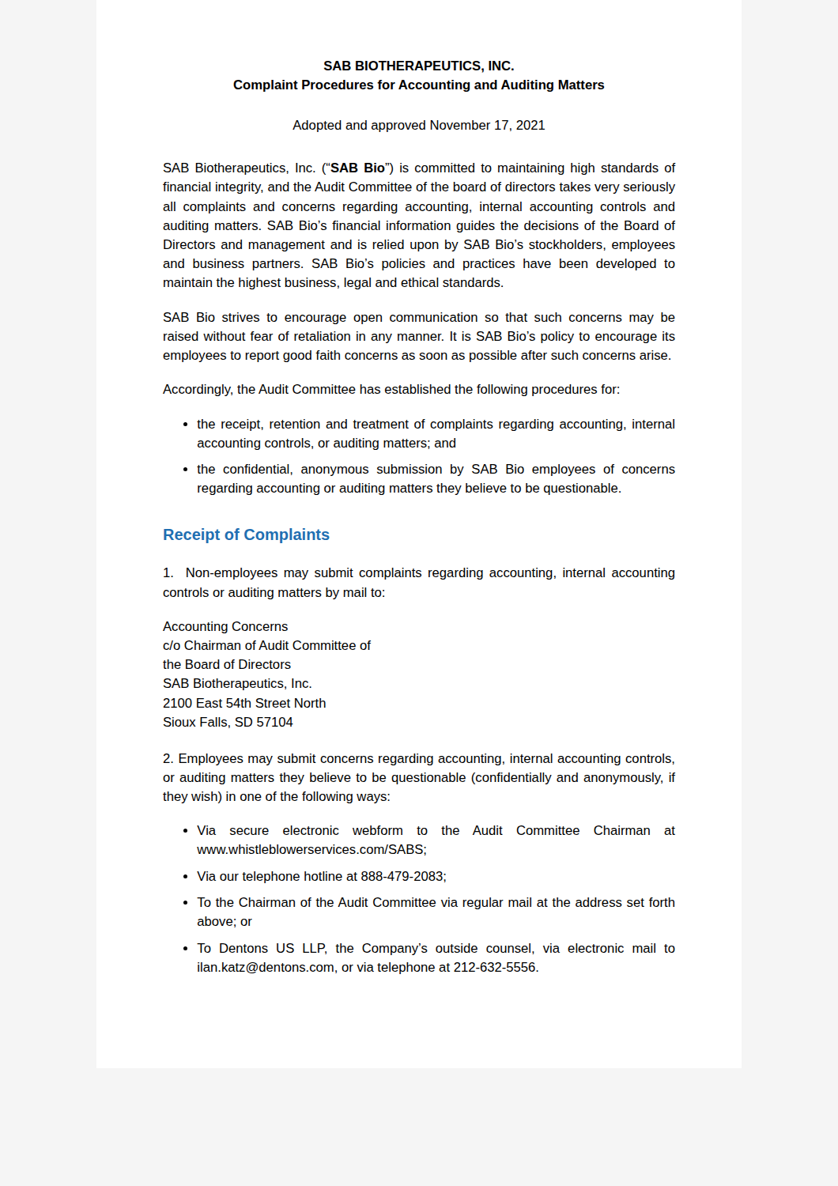SAB BIOTHERAPEUTICS, INC.
Complaint Procedures for Accounting and Auditing Matters
Adopted and approved November 17, 2021
SAB Biotherapeutics, Inc. (“SAB Bio”) is committed to maintaining high standards of financial integrity, and the Audit Committee of the board of directors takes very seriously all complaints and concerns regarding accounting, internal accounting controls and auditing matters. SAB Bio’s financial information guides the decisions of the Board of Directors and management and is relied upon by SAB Bio’s stockholders, employees and business partners. SAB Bio’s policies and practices have been developed to maintain the highest business, legal and ethical standards.
SAB Bio strives to encourage open communication so that such concerns may be raised without fear of retaliation in any manner. It is SAB Bio’s policy to encourage its employees to report good faith concerns as soon as possible after such concerns arise.
Accordingly, the Audit Committee has established the following procedures for:
the receipt, retention and treatment of complaints regarding accounting, internal accounting controls, or auditing matters; and
the confidential, anonymous submission by SAB Bio employees of concerns regarding accounting or auditing matters they believe to be questionable.
Receipt of Complaints
1. Non-employees may submit complaints regarding accounting, internal accounting controls or auditing matters by mail to:
Accounting Concerns c/o Chairman of Audit Committee of the Board of Directors SAB Biotherapeutics, Inc. 2100 East 54th Street North Sioux Falls, SD 57104
2. Employees may submit concerns regarding accounting, internal accounting controls, or auditing matters they believe to be questionable (confidentially and anonymously, if they wish) in one of the following ways:
Via secure electronic webform to the Audit Committee Chairman at www.whistleblowerservices.com/SABS;
Via our telephone hotline at 888-479-2083;
To the Chairman of the Audit Committee via regular mail at the address set forth above; or
To Dentons US LLP, the Company’s outside counsel, via electronic mail to ilan.katz@dentons.com, or via telephone at 212-632-5556.